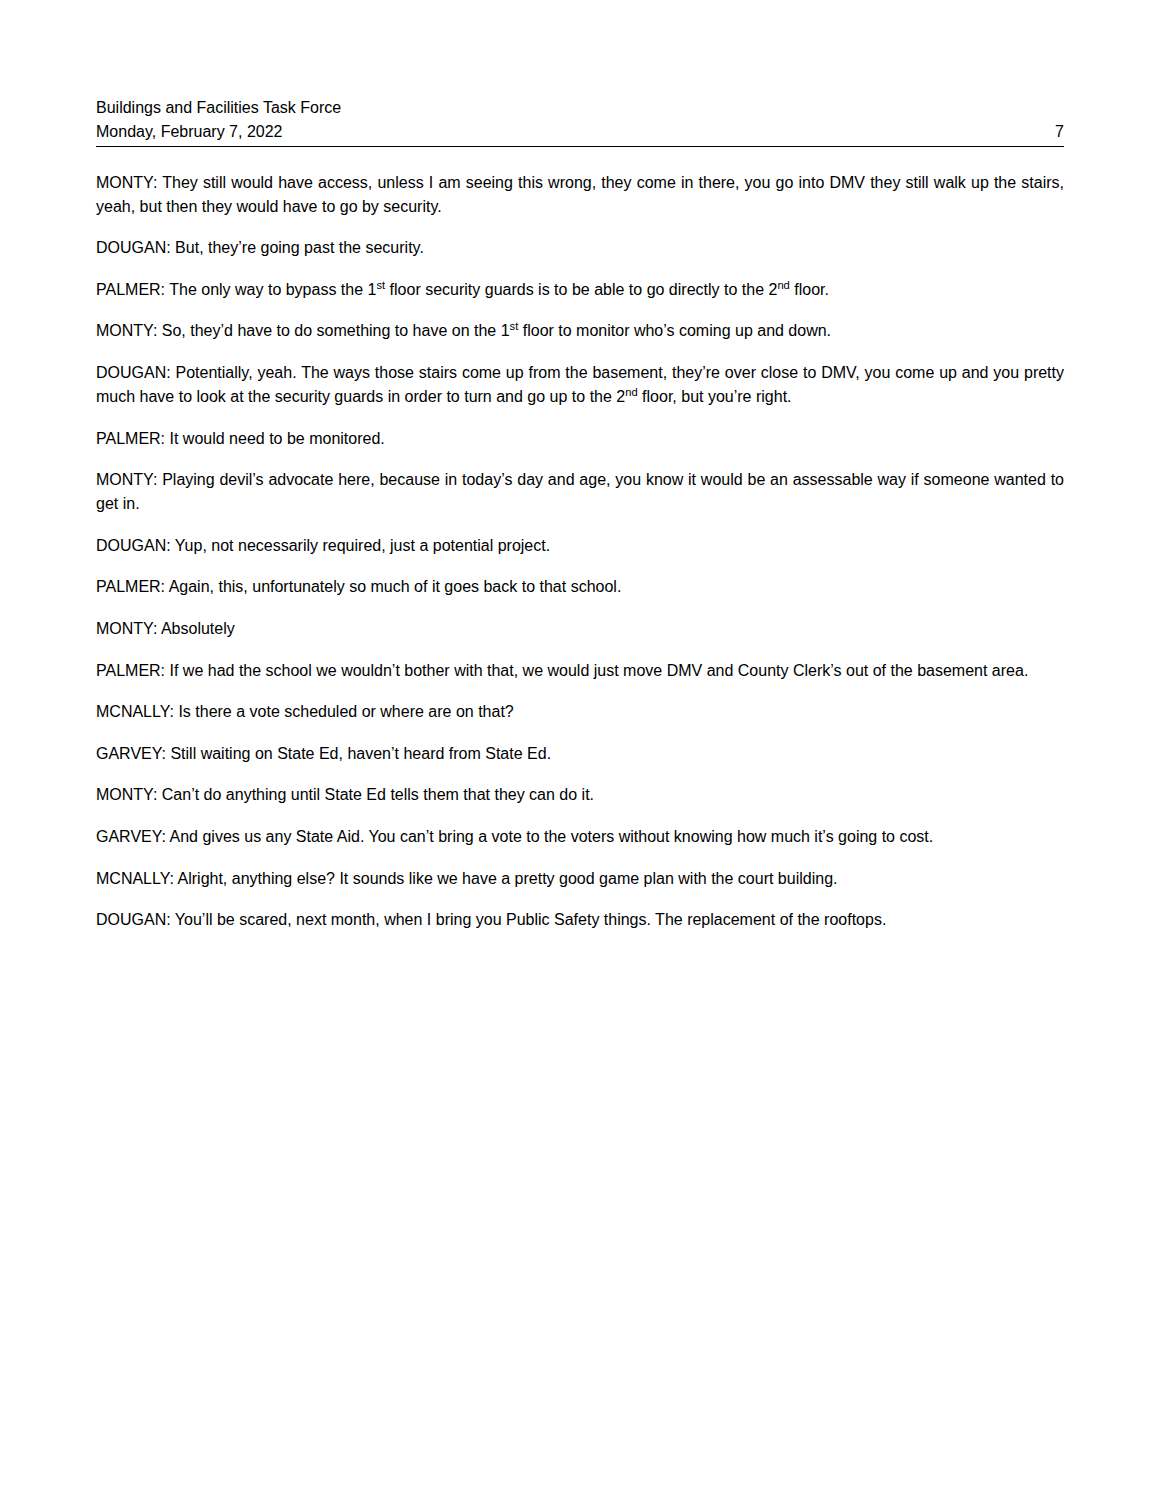Buildings and Facilities Task Force
Monday, February 7, 2022
7
MONTY: They still would have access, unless I am seeing this wrong, they come in there, you go into DMV they still walk up the stairs, yeah, but then they would have to go by security.
DOUGAN: But, they’re going past the security.
PALMER: The only way to bypass the 1st floor security guards is to be able to go directly to the 2nd floor.
MONTY: So, they’d have to do something to have on the 1st floor to monitor who’s coming up and down.
DOUGAN: Potentially, yeah. The ways those stairs come up from the basement, they’re over close to DMV, you come up and you pretty much have to look at the security guards in order to turn and go up to the 2nd floor, but you’re right.
PALMER: It would need to be monitored.
MONTY: Playing devil’s advocate here, because in today’s day and age, you know it would be an assessable way if someone wanted to get in.
DOUGAN: Yup, not necessarily required, just a potential project.
PALMER: Again, this, unfortunately so much of it goes back to that school.
MONTY: Absolutely
PALMER: If we had the school we wouldn’t bother with that, we would just move DMV and County Clerk’s out of the basement area.
MCNALLY: Is there a vote scheduled or where are on that?
GARVEY: Still waiting on State Ed, haven’t heard from State Ed.
MONTY: Can’t do anything until State Ed tells them that they can do it.
GARVEY: And gives us any State Aid. You can’t bring a vote to the voters without knowing how much it’s going to cost.
MCNALLY: Alright, anything else? It sounds like we have a pretty good game plan with the court building.
DOUGAN: You’ll be scared, next month, when I bring you Public Safety things. The replacement of the rooftops.